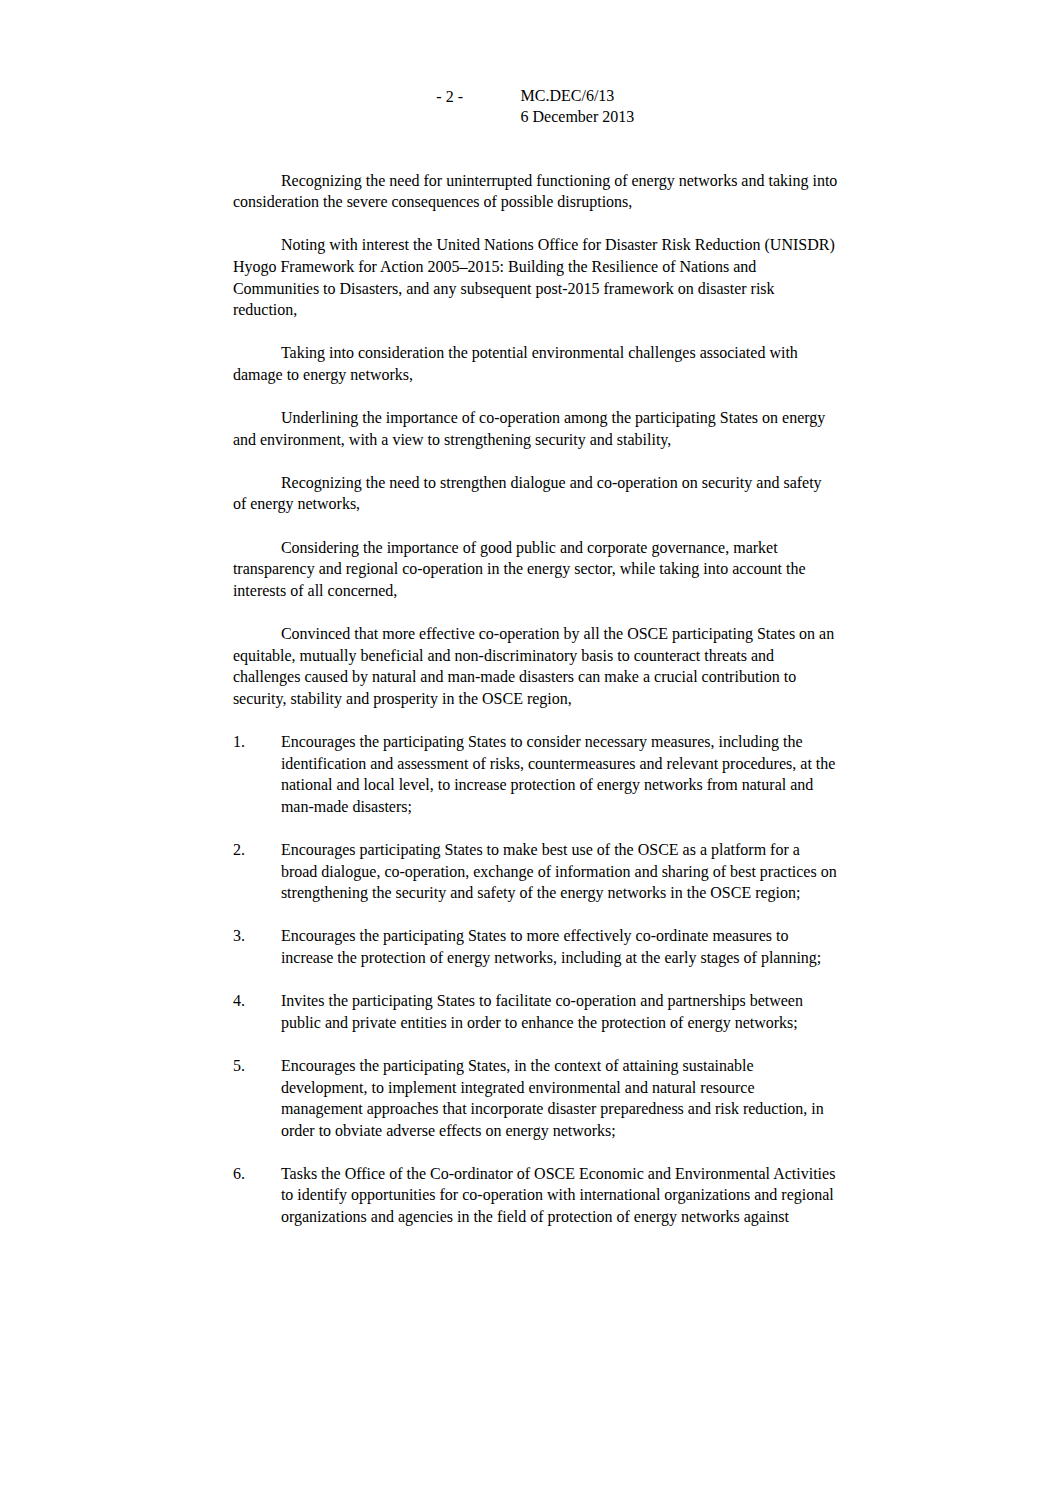- 2 -
MC.DEC/6/13
6 December 2013
Recognizing the need for uninterrupted functioning of energy networks and taking into consideration the severe consequences of possible disruptions,
Noting with interest the United Nations Office for Disaster Risk Reduction (UNISDR) Hyogo Framework for Action 2005–2015: Building the Resilience of Nations and Communities to Disasters, and any subsequent post-2015 framework on disaster risk reduction,
Taking into consideration the potential environmental challenges associated with damage to energy networks,
Underlining the importance of co-operation among the participating States on energy and environment, with a view to strengthening security and stability,
Recognizing the need to strengthen dialogue and co-operation on security and safety of energy networks,
Considering the importance of good public and corporate governance, market transparency and regional co-operation in the energy sector, while taking into account the interests of all concerned,
Convinced that more effective co-operation by all the OSCE participating States on an equitable, mutually beneficial and non-discriminatory basis to counteract threats and challenges caused by natural and man-made disasters can make a crucial contribution to security, stability and prosperity in the OSCE region,
1.
Encourages the participating States to consider necessary measures, including the identification and assessment of risks, countermeasures and relevant procedures, at the national and local level, to increase protection of energy networks from natural and man-made disasters;
2.
Encourages participating States to make best use of the OSCE as a platform for a broad dialogue, co-operation, exchange of information and sharing of best practices on strengthening the security and safety of the energy networks in the OSCE region;
3.
Encourages the participating States to more effectively co-ordinate measures to increase the protection of energy networks, including at the early stages of planning;
4.
Invites the participating States to facilitate co-operation and partnerships between public and private entities in order to enhance the protection of energy networks;
5.
Encourages the participating States, in the context of attaining sustainable development, to implement integrated environmental and natural resource management approaches that incorporate disaster preparedness and risk reduction, in order to obviate adverse effects on energy networks;
6.
Tasks the Office of the Co-ordinator of OSCE Economic and Environmental Activities to identify opportunities for co-operation with international organizations and regional organizations and agencies in the field of protection of energy networks against